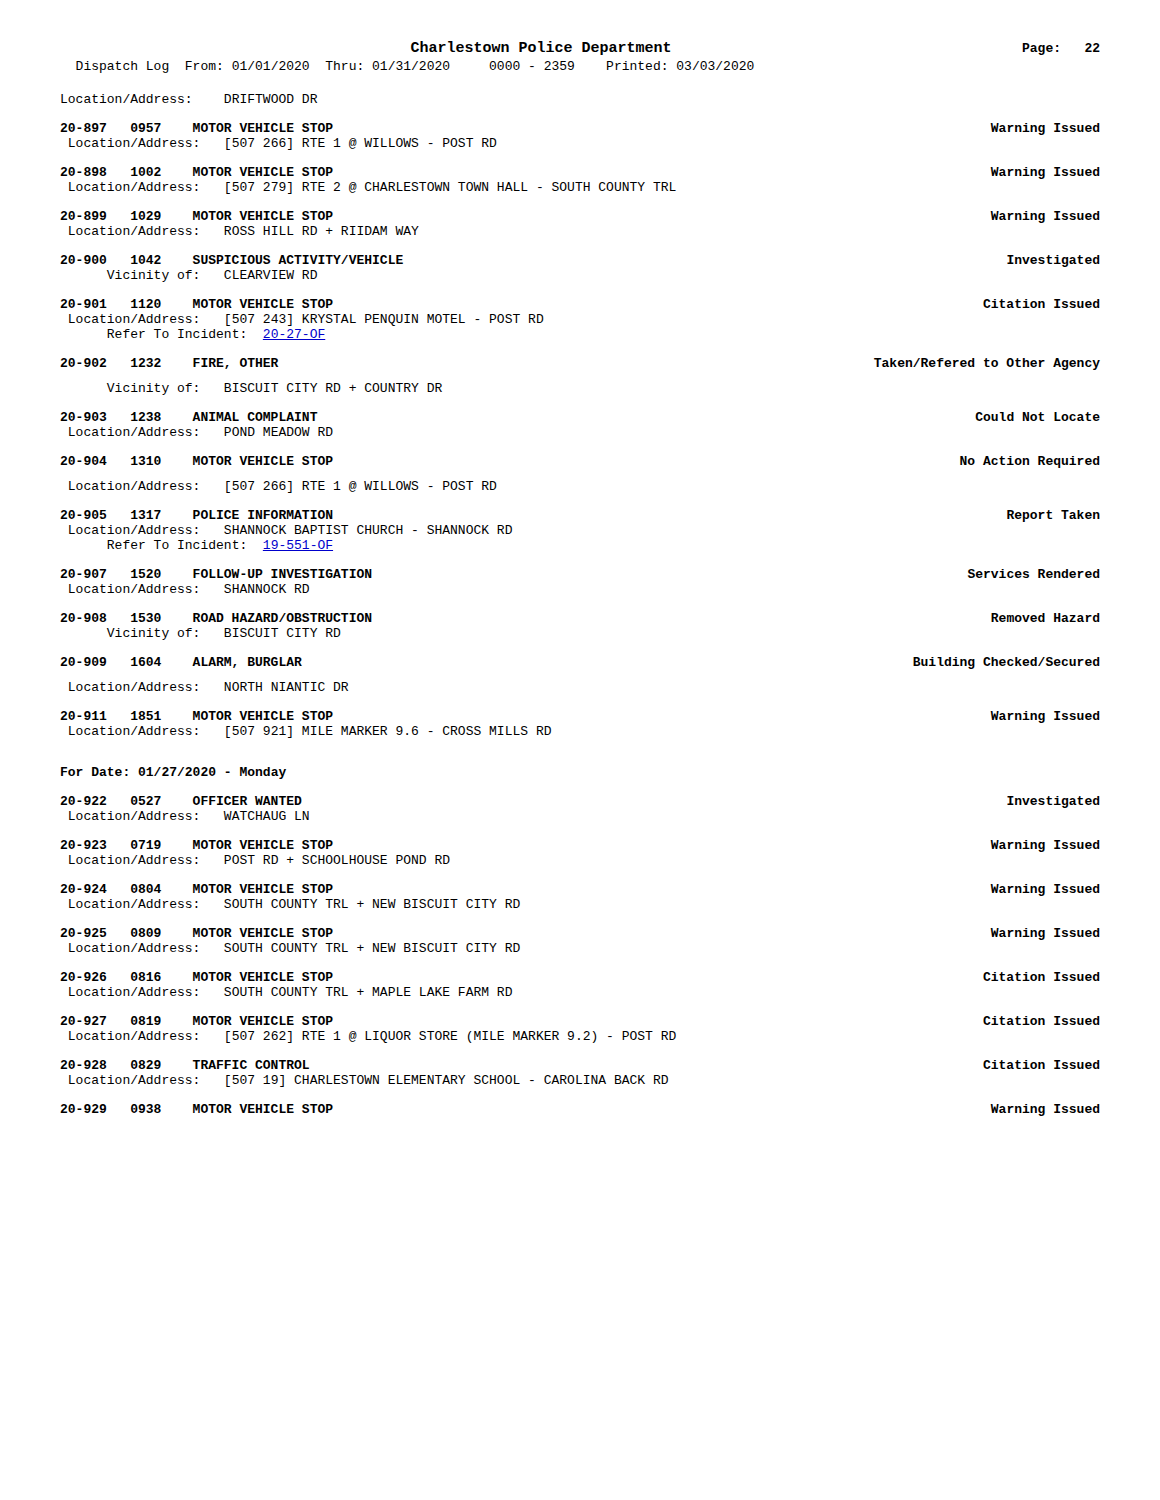Charlestown Police Department
Page: 22
Dispatch Log From: 01/01/2020 Thru: 01/31/2020 0000 - 2359 Printed: 03/03/2020
Location/Address: DRIFTWOOD DR
20-8970957 MOTOR VEHICLE STOP Warning Issued
Location/Address: [507 266] RTE 1 @ WILLOWS - POST RD
20-8981002 MOTOR VEHICLE STOP Warning Issued
Location/Address: [507 279] RTE 2 @ CHARLESTOWN TOWN HALL - SOUTH COUNTY TRL
20-8991029 MOTOR VEHICLE STOP Warning Issued
Location/Address: ROSS HILL RD + RIIDAM WAY
20-9001042 SUSPICIOUS ACTIVITY/VEHICLE Investigated
Vicinity of: CLEARVIEW RD
20-9011120 MOTOR VEHICLE STOP Citation Issued
Location/Address: [507 243] KRYSTAL PENQUIN MOTEL - POST RD
Refer To Incident: 20-27-OF
20-9021232 FIRE, OTHER Taken/Refered to Other Agency
Vicinity of: BISCUIT CITY RD + COUNTRY DR
20-9031238 ANIMAL COMPLAINT Could Not Locate
Location/Address: POND MEADOW RD
20-9041310 MOTOR VEHICLE STOP No Action Required
Location/Address: [507 266] RTE 1 @ WILLOWS - POST RD
20-9051317 POLICE INFORMATION Report Taken
Location/Address: SHANNOCK BAPTIST CHURCH - SHANNOCK RD
Refer To Incident: 19-551-OF
20-9071520 FOLLOW-UP INVESTIGATION Services Rendered
Location/Address: SHANNOCK RD
20-9081530 ROAD HAZARD/OBSTRUCTION Removed Hazard
Vicinity of: BISCUIT CITY RD
20-9091604 ALARM, BURGLAR Building Checked/Secured
Location/Address: NORTH NIANTIC DR
20-9111851 MOTOR VEHICLE STOP Warning Issued
Location/Address: [507 921] MILE MARKER 9.6 - CROSS MILLS RD
For Date: 01/27/2020 - Monday
20-9220527 OFFICER WANTED Investigated
Location/Address: WATCHAUG LN
20-9230719 MOTOR VEHICLE STOP Warning Issued
Location/Address: POST RD + SCHOOLHOUSE POND RD
20-9240804 MOTOR VEHICLE STOP Warning Issued
Location/Address: SOUTH COUNTY TRL + NEW BISCUIT CITY RD
20-9250809 MOTOR VEHICLE STOP Warning Issued
Location/Address: SOUTH COUNTY TRL + NEW BISCUIT CITY RD
20-9260816 MOTOR VEHICLE STOP Citation Issued
Location/Address: SOUTH COUNTY TRL + MAPLE LAKE FARM RD
20-9270819 MOTOR VEHICLE STOP Citation Issued
Location/Address: [507 262] RTE 1 @ LIQUOR STORE (MILE MARKER 9.2) - POST RD
20-9280829 TRAFFIC CONTROL Citation Issued
Location/Address: [507 19] CHARLESTOWN ELEMENTARY SCHOOL - CAROLINA BACK RD
20-9290938 MOTOR VEHICLE STOP Warning Issued